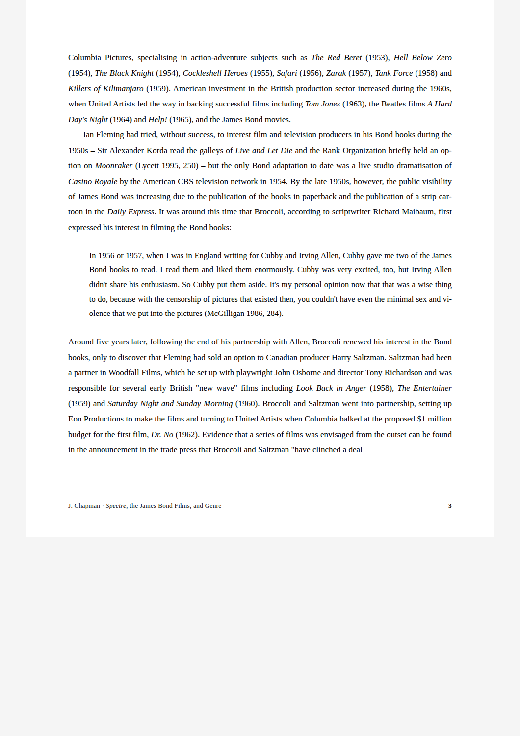Columbia Pictures, specialising in action-adventure subjects such as The Red Beret (1953), Hell Below Zero (1954), The Black Knight (1954), Cockleshell Heroes (1955), Safari (1956), Zarak (1957), Tank Force (1958) and Killers of Kilimanjaro (1959). American investment in the British production sector increased during the 1960s, when United Artists led the way in backing successful films including Tom Jones (1963), the Beatles films A Hard Day's Night (1964) and Help! (1965), and the James Bond movies.
Ian Fleming had tried, without success, to interest film and television producers in his Bond books during the 1950s – Sir Alexander Korda read the galleys of Live and Let Die and the Rank Organization briefly held an option on Moonraker (Lycett 1995, 250) – but the only Bond adaptation to date was a live studio dramatisation of Casino Royale by the American CBS television network in 1954. By the late 1950s, however, the public visibility of James Bond was increasing due to the publication of the books in paperback and the publication of a strip cartoon in the Daily Express. It was around this time that Broccoli, according to scriptwriter Richard Maibaum, first expressed his interest in filming the Bond books:
In 1956 or 1957, when I was in England writing for Cubby and Irving Allen, Cubby gave me two of the James Bond books to read. I read them and liked them enormously. Cubby was very excited, too, but Irving Allen didn't share his enthusiasm. So Cubby put them aside. It's my personal opinion now that that was a wise thing to do, because with the censorship of pictures that existed then, you couldn't have even the minimal sex and violence that we put into the pictures (McGilligan 1986, 284).
Around five years later, following the end of his partnership with Allen, Broccoli renewed his interest in the Bond books, only to discover that Fleming had sold an option to Canadian producer Harry Saltzman. Saltzman had been a partner in Woodfall Films, which he set up with playwright John Osborne and director Tony Richardson and was responsible for several early British "new wave" films including Look Back in Anger (1958), The Entertainer (1959) and Saturday Night and Sunday Morning (1960). Broccoli and Saltzman went into partnership, setting up Eon Productions to make the films and turning to United Artists when Columbia balked at the proposed $1 million budget for the first film, Dr. No (1962). Evidence that a series of films was envisaged from the outset can be found in the announcement in the trade press that Broccoli and Saltzman "have clinched a deal
J. Chapman · Spectre, the James Bond Films, and Genre 3